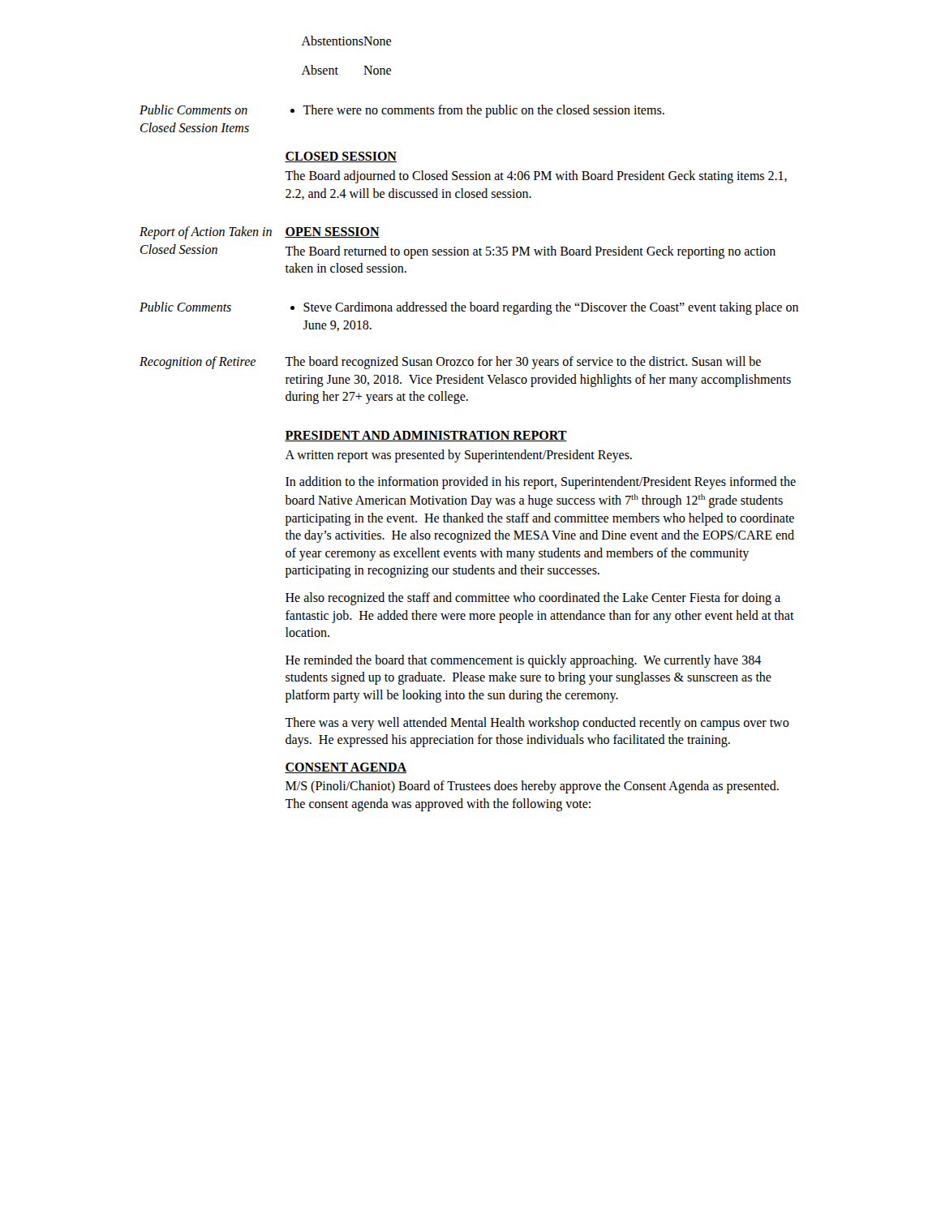| | / Abstentions / None / / Absent / None / |
| Public Comments on Closed Session Items | There were no comments from the public on the closed session items. |
| | CLOSED SESSION The Board adjourned to Closed Session at 4:06 PM with Board President Geck stating items 2.1, 2.2, and 2.4 will be discussed in closed session. |
| Report of Action Taken in Closed Session | OPEN SESSION The Board returned to open session at 5:35 PM with Board President Geck reporting no action taken in closed session. |
| Public Comments | Steve Cardimona addressed the board regarding the “Discover the Coast” event taking place on June 9, 2018. |
| Recognition of Retiree | The board recognized Susan Orozco for her 30 years of service to the district. Susan will be retiring June 30, 2018. Vice President Velasco provided highlights of her many accomplishments during her 27+ years at the college. |
| | PRESIDENT AND ADMINISTRATION REPORT A written report was presented by Superintendent/President Reyes. In addition to the information provided in his report, Superintendent/President Reyes informed the board Native American Motivation Day was a huge success with 7 th through 12 th grade students participating in the event. He thanked the staff and committee members who helped to coordinate the day’s activities. He also recognized the MESA Vine and Dine event and the EOPS/CARE end of year ceremony as excellent events with many students and members of the community participating in recognizing our students and their successes. He also recognized the staff and committee who coordinated the Lake Center Fiesta for doing a fantastic job. He added there were more people in attendance than for any other event held at that location. He reminded the board that commencement is quickly approaching. We currently have 384 students signed up to graduate. Please make sure to bring your sunglasses & sunscreen as the platform party will be looking into the sun during the ceremony. There was a very well attended Mental Health workshop conducted recently on campus over two days. He expressed his appreciation for those individuals who facilitated the training. CONSENT AGENDA M/S (Pinoli/Chaniot) Board of Trustees does hereby approve the Consent Agenda as presented. The consent agenda was approved with the following vote: |